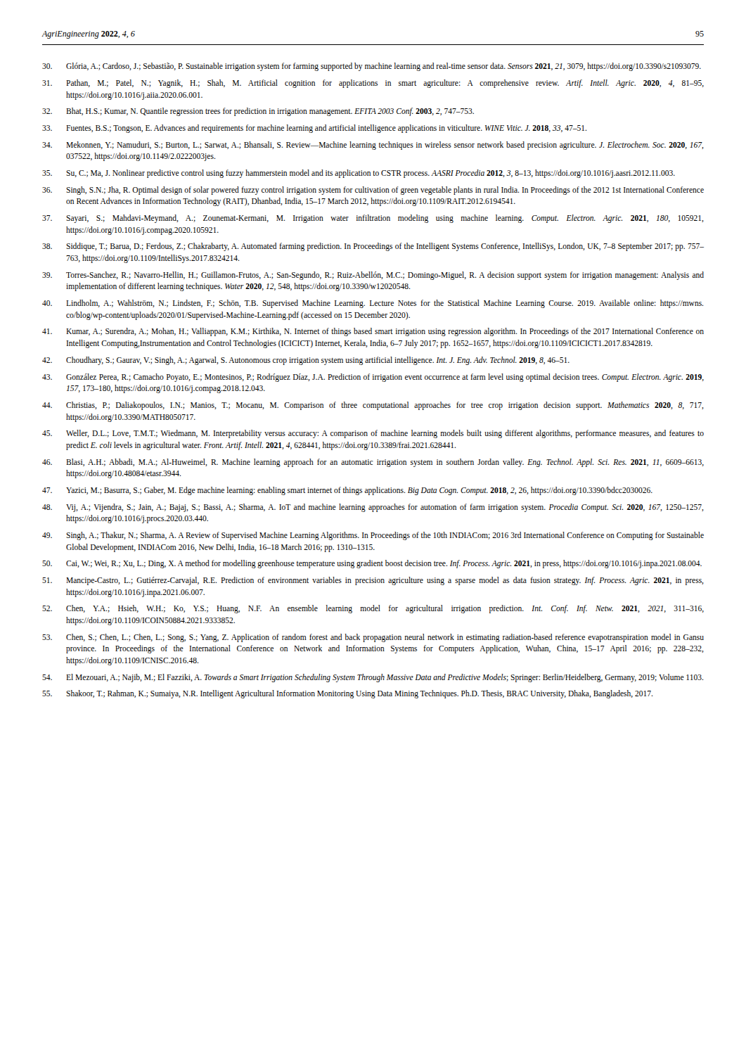AgriEngineering 2022, 4, 6
95
30. Glória, A.; Cardoso, J.; Sebastião, P. Sustainable irrigation system for farming supported by machine learning and real-time sensor data. Sensors 2021, 21, 3079, https://doi.org/10.3390/s21093079.
31. Pathan, M.; Patel, N.; Yagnik, H.; Shah, M. Artificial cognition for applications in smart agriculture: A comprehensive review. Artif. Intell. Agric. 2020, 4, 81–95, https://doi.org/10.1016/j.aiia.2020.06.001.
32. Bhat, H.S.; Kumar, N. Quantile regression trees for prediction in irrigation management. EFITA 2003 Conf. 2003, 2, 747–753.
33. Fuentes, B.S.; Tongson, E. Advances and requirements for machine learning and artificial intelligence applications in viticulture. WINE Vitic. J. 2018, 33, 47–51.
34. Mekonnen, Y.; Namuduri, S.; Burton, L.; Sarwat, A.; Bhansali, S. Review—Machine learning techniques in wireless sensor network based precision agriculture. J. Electrochem. Soc. 2020, 167, 037522, https://doi.org/10.1149/2.0222003jes.
35. Su, C.; Ma, J. Nonlinear predictive control using fuzzy hammerstein model and its application to CSTR process. AASRI Procedia 2012, 3, 8–13, https://doi.org/10.1016/j.aasri.2012.11.003.
36. Singh, S.N.; Jha, R. Optimal design of solar powered fuzzy control irrigation system for cultivation of green vegetable plants in rural India. In Proceedings of the 2012 1st International Conference on Recent Advances in Information Technology (RAIT), Dhanbad, India, 15–17 March 2012, https://doi.org/10.1109/RAIT.2012.6194541.
37. Sayari, S.; Mahdavi-Meymand, A.; Zounemat-Kermani, M. Irrigation water infiltration modeling using machine learning. Comput. Electron. Agric. 2021, 180, 105921, https://doi.org/10.1016/j.compag.2020.105921.
38. Siddique, T.; Barua, D.; Ferdous, Z.; Chakrabarty, A. Automated farming prediction. In Proceedings of the Intelligent Systems Conference, IntelliSys, London, UK, 7–8 September 2017; pp. 757–763, https://doi.org/10.1109/IntelliSys.2017.8324214.
39. Torres-Sanchez, R.; Navarro-Hellin, H.; Guillamon-Frutos, A.; San-Segundo, R.; Ruiz-Abellón, M.C.; Domingo-Miguel, R. A decision support system for irrigation management: Analysis and implementation of different learning techniques. Water 2020, 12, 548, https://doi.org/10.3390/w12020548.
40. Lindholm, A.; Wahlström, N.; Lindsten, F.; Schön, T.B. Supervised Machine Learning. Lecture Notes for the Statistical Machine Learning Course. 2019. Available online: https://mwns. co/blog/wp-content/uploads/2020/01/Supervised-Machine-Learning.pdf (accessed on 15 December 2020).
41. Kumar, A.; Surendra, A.; Mohan, H.; Valliappan, K.M.; Kirthika, N. Internet of things based smart irrigation using regression algorithm. In Proceedings of the 2017 International Conference on Intelligent Computing,Instrumentation and Control Technologies (ICICICT) Internet, Kerala, India, 6–7 July 2017; pp. 1652–1657, https://doi.org/10.1109/ICICICT1.2017.8342819.
42. Choudhary, S.; Gaurav, V.; Singh, A.; Agarwal, S. Autonomous crop irrigation system using artificial intelligence. Int. J. Eng. Adv. Technol. 2019, 8, 46–51.
43. González Perea, R.; Camacho Poyato, E.; Montesinos, P.; Rodríguez Díaz, J.A. Prediction of irrigation event occurrence at farm level using optimal decision trees. Comput. Electron. Agric. 2019, 157, 173–180, https://doi.org/10.1016/j.compag.2018.12.043.
44. Christias, P.; Daliakopoulos, I.N.; Manios, T.; Mocanu, M. Comparison of three computational approaches for tree crop irrigation decision support. Mathematics 2020, 8, 717, https://doi.org/10.3390/MATH8050717.
45. Weller, D.L.; Love, T.M.T.; Wiedmann, M. Interpretability versus accuracy: A comparison of machine learning models built using different algorithms, performance measures, and features to predict E. coli levels in agricultural water. Front. Artif. Intell. 2021, 4, 628441, https://doi.org/10.3389/frai.2021.628441.
46. Blasi, A.H.; Abbadi, M.A.; Al-Huweimel, R. Machine learning approach for an automatic irrigation system in southern Jordan valley. Eng. Technol. Appl. Sci. Res. 2021, 11, 6609–6613, https://doi.org/10.48084/etasr.3944.
47. Yazici, M.; Basurra, S.; Gaber, M. Edge machine learning: enabling smart internet of things applications. Big Data Cogn. Comput. 2018, 2, 26, https://doi.org/10.3390/bdcc2030026.
48. Vij, A.; Vijendra, S.; Jain, A.; Bajaj, S.; Bassi, A.; Sharma, A. IoT and machine learning approaches for automation of farm irrigation system. Procedia Comput. Sci. 2020, 167, 1250–1257, https://doi.org/10.1016/j.procs.2020.03.440.
49. Singh, A.; Thakur, N.; Sharma, A. A Review of Supervised Machine Learning Algorithms. In Proceedings of the 10th INDIACom; 2016 3rd International Conference on Computing for Sustainable Global Development, INDIACom 2016, New Delhi, India, 16–18 March 2016; pp. 1310–1315.
50. Cai, W.; Wei, R.; Xu, L.; Ding, X. A method for modelling greenhouse temperature using gradient boost decision tree. Inf. Process. Agric. 2021, in press, https://doi.org/10.1016/j.inpa.2021.08.004.
51. Mancipe-Castro, L.; Gutiérrez-Carvajal, R.E. Prediction of environment variables in precision agriculture using a sparse model as data fusion strategy. Inf. Process. Agric. 2021, in press, https://doi.org/10.1016/j.inpa.2021.06.007.
52. Chen, Y.A.; Hsieh, W.H.; Ko, Y.S.; Huang, N.F. An ensemble learning model for agricultural irrigation prediction. Int. Conf. Inf. Netw. 2021, 2021, 311–316, https://doi.org/10.1109/ICOIN50884.2021.9333852.
53. Chen, S.; Chen, L.; Chen, L.; Song, S.; Yang, Z. Application of random forest and back propagation neural network in estimating radiation-based reference evapotranspiration model in Gansu province. In Proceedings of the International Conference on Network and Information Systems for Computers Application, Wuhan, China, 15–17 April 2016; pp. 228–232, https://doi.org/10.1109/ICNISC.2016.48.
54. El Mezouari, A.; Najib, M.; El Fazziki, A. Towards a Smart Irrigation Scheduling System Through Massive Data and Predictive Models; Springer: Berlin/Heidelberg, Germany, 2019; Volume 1103.
55. Shakoor, T.; Rahman, K.; Sumaiya, N.R. Intelligent Agricultural Information Monitoring Using Data Mining Techniques. Ph.D. Thesis, BRAC University, Dhaka, Bangladesh, 2017.